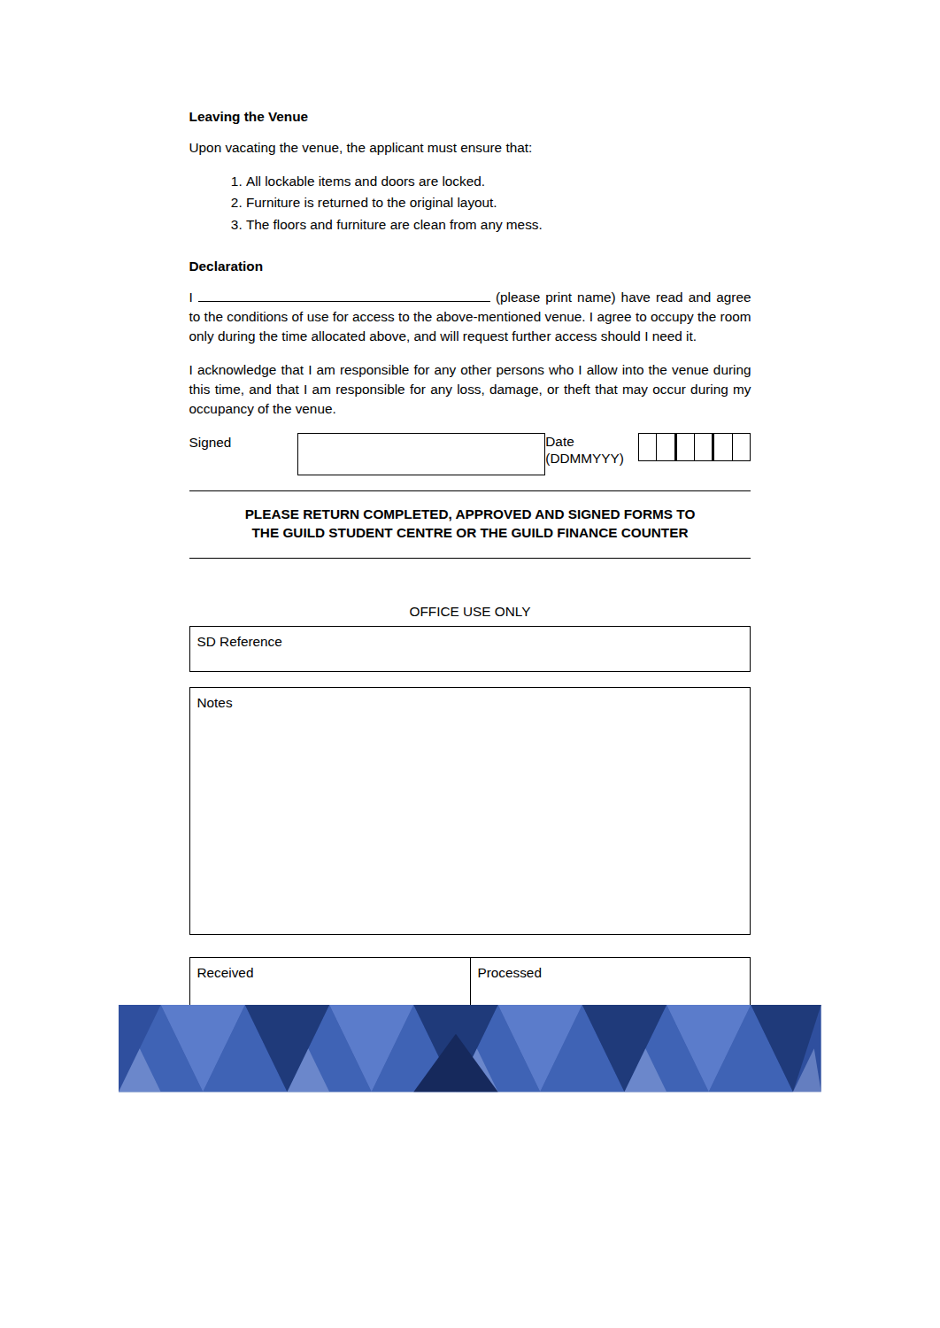Leaving the Venue
Upon vacating the venue, the applicant must ensure that:
All lockable items and doors are locked.
Furniture is returned to the original layout.
The floors and furniture are clean from any mess.
Declaration
I (please print name) have read and agree to the conditions of use for access to the above-mentioned venue. I agree to occupy the room only during the time allocated above, and will request further access should I need it.
I acknowledge that I am responsible for any other persons who I allow into the venue during this time, and that I am responsible for any loss, damage, or theft that may occur during my occupancy of the venue.
| Signed | | Date (DDMMYYY) | |
PLEASE RETURN COMPLETED, APPROVED AND SIGNED FORMS TO
THE GUILD STUDENT CENTRE OR THE GUILD FINANCE COUNTER
OFFICE USE ONLY
SD Reference
Notes
| Received | Processed |
Version May 2017